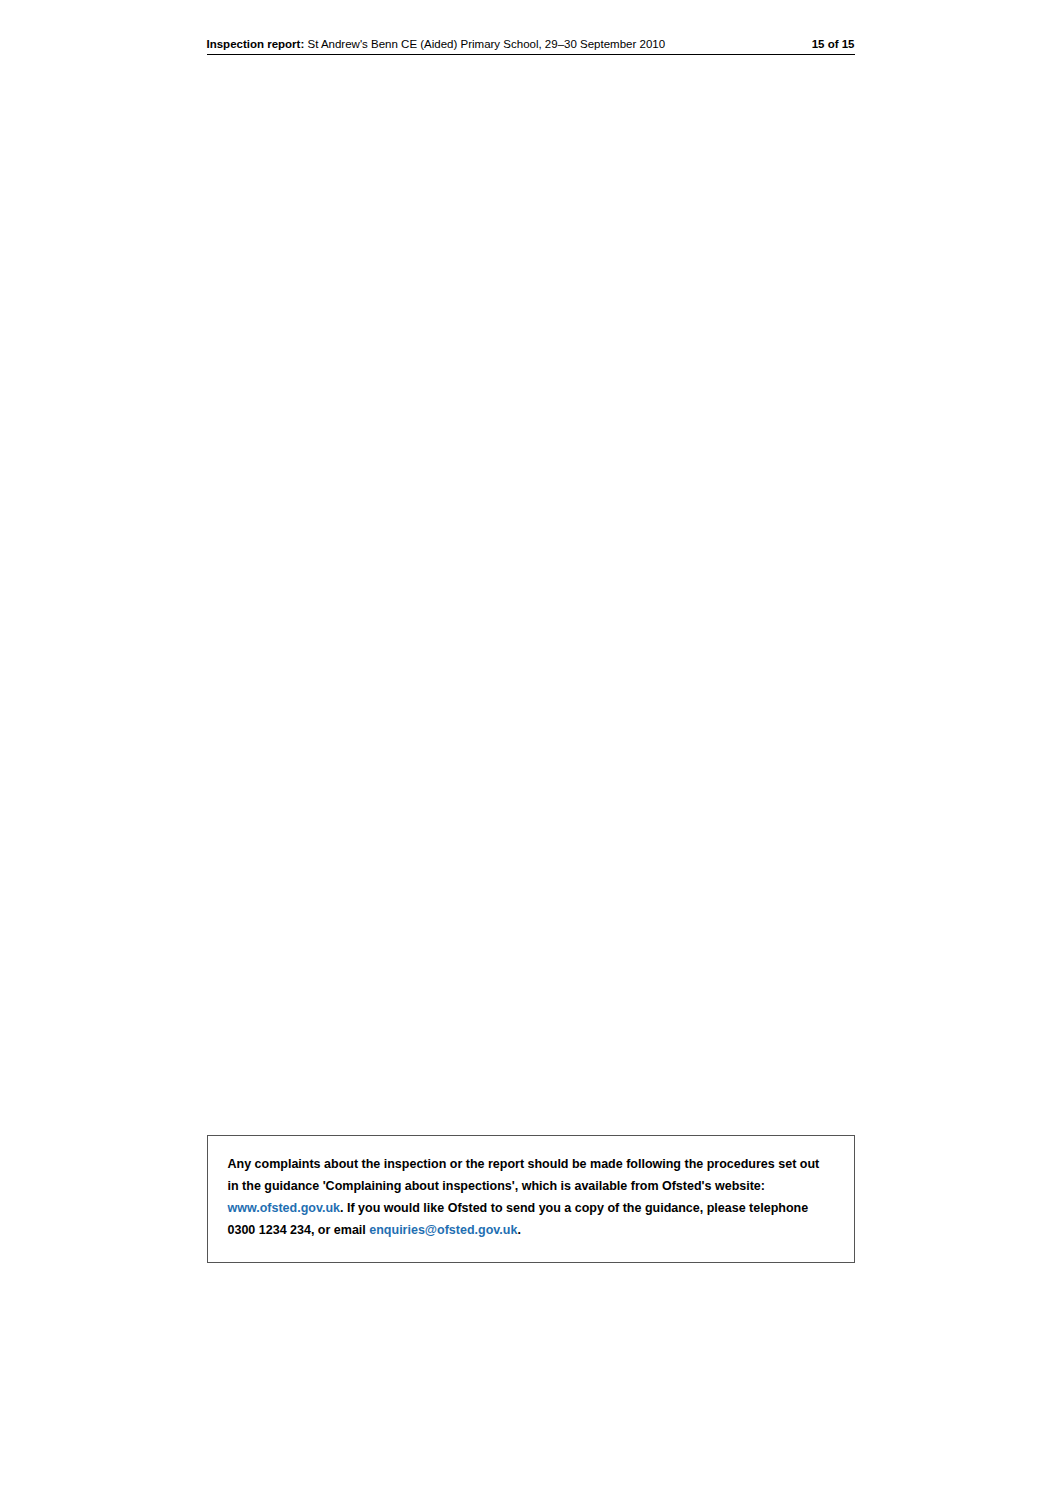Inspection report: St Andrew's Benn CE (Aided) Primary School, 29–30 September 2010
15 of 15
Any complaints about the inspection or the report should be made following the procedures set out in the guidance 'Complaining about inspections', which is available from Ofsted's website: www.ofsted.gov.uk. If you would like Ofsted to send you a copy of the guidance, please telephone 0300 1234 234, or email enquiries@ofsted.gov.uk.